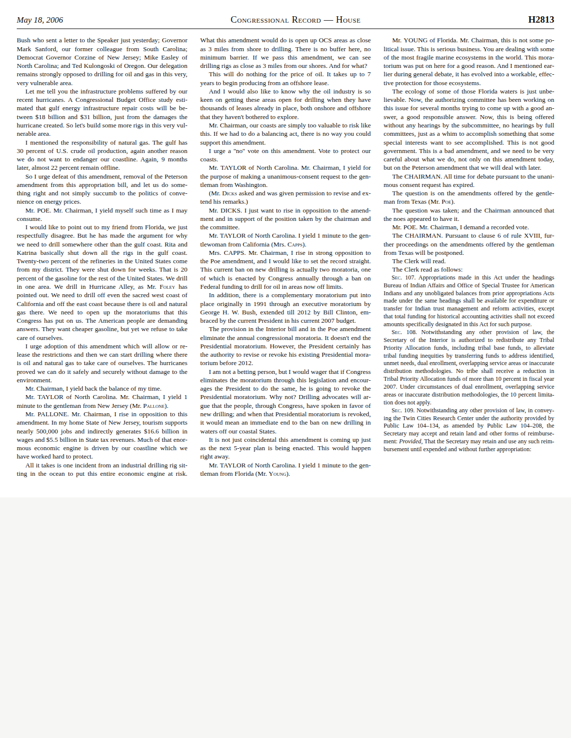May 18, 2006
Congressional Record — House
H2813
Bush who sent a letter to the Speaker just yesterday; Governor Mark Sanford, our former colleague from South Carolina; Democrat Governor Corzine of New Jersey; Mike Easley of North Carolina; and Ted Kulongoski of Oregon. Our delegation remains strongly opposed to drilling for oil and gas in this very, very vulnerable area.
Let me tell you the infrastructure problems suffered by our recent hurricanes. A Congressional Budget Office study estimated that gulf energy infrastructure repair costs will be between $18 billion and $31 billion, just from the damages the hurricane created. So let's build some more rigs in this very vulnerable area.
I mentioned the responsibility of natural gas. The gulf has 30 percent of U.S. crude oil production, again another reason we do not want to endanger our coastline. Again, 9 months later, almost 22 percent remain offline.
So I urge defeat of this amendment, removal of the Peterson amendment from this appropriation bill, and let us do something right and not simply succumb to the politics of convenience on energy prices.
Mr. POE. Mr. Chairman, I yield myself such time as I may consume.
I would like to point out to my friend from Florida, we just respectfully disagree. But he has made the argument for why we need to drill somewhere other than the gulf coast. Rita and Katrina basically shut down all the rigs in the gulf coast. Twenty-two percent of the refineries in the United States come from my district. They were shut down for weeks. That is 20 percent of the gasoline for the rest of the United States. We drill in one area. We drill in Hurricane Alley, as Mr. Foley has pointed out. We need to drill off even the sacred west coast of California and off the east coast because there is oil and natural gas there. We need to open up the moratoriums that this Congress has put on us. The American people are demanding answers. They want cheaper gasoline, but yet we refuse to take care of ourselves.
I urge adoption of this amendment which will allow or release the restrictions and then we can start drilling where there is oil and natural gas to take care of ourselves. The hurricanes proved we can do it safely and securely without damage to the environment.
Mr. Chairman, I yield back the balance of my time.
Mr. TAYLOR of North Carolina. Mr. Chairman, I yield 1 minute to the gentleman from New Jersey (Mr. Pallone).
Mr. PALLONE. Mr. Chairman, I rise in opposition to this amendment. In my home State of New Jersey, tourism supports nearly 500,000 jobs and indirectly generates $16.6 billion in wages and $5.5 billion in State tax revenues. Much of that enormous economic engine is driven by our coastline which we have worked hard to protect.
All it takes is one incident from an industrial drilling rig sitting in the ocean to put this entire economic engine at risk. What this amendment would do is open up OCS areas as close as 3 miles from shore to drilling. There is no buffer here, no minimum barrier. If we pass this amendment, we can see drilling rigs as close as 3 miles from our shores. And for what?
This will do nothing for the price of oil. It takes up to 7 years to begin producing from an offshore lease.
And I would also like to know why the oil industry is so keen on getting these areas open for drilling when they have thousands of leases already in place, both onshore and offshore that they haven't bothered to explore.
Mr. Chairman, our coasts are simply too valuable to risk like this. If we had to do a balancing act, there is no way you could support this amendment.
I urge a ''no'' vote on this amendment. Vote to protect our coasts.
Mr. TAYLOR of North Carolina. Mr. Chairman, I yield for the purpose of making a unanimous-consent request to the gentleman from Washington.
(Mr. Dicks asked and was given permission to revise and extend his remarks.)
Mr. DICKS. I just want to rise in opposition to the amendment and in support of the position taken by the chairman and the committee.
Mr. TAYLOR of North Carolina. I yield 1 minute to the gentlewoman from California (Mrs. Capps).
Mrs. CAPPS. Mr. Chairman, I rise in strong opposition to the Poe amendment, and I would like to set the record straight. This current ban on new drilling is actually two moratoria, one of which is enacted by Congress annually through a ban on Federal funding to drill for oil in areas now off limits.
In addition, there is a complementary moratorium put into place originally in 1991 through an executive moratorium by George H. W. Bush, extended till 2012 by Bill Clinton, embraced by the current President in his current 2007 budget.
The provision in the Interior bill and in the Poe amendment eliminate the annual congressional moratoria. It doesn't end the Presidential moratorium. However, the President certainly has the authority to revise or revoke his existing Presidential moratorium before 2012.
I am not a betting person, but I would wager that if Congress eliminates the moratorium through this legislation and encourages the President to do the same, he is going to revoke the Presidential moratorium. Why not? Drilling advocates will argue that the people, through Congress, have spoken in favor of new drilling; and when that Presidential moratorium is revoked, it would mean an immediate end to the ban on new drilling in waters off our coastal States.
It is not just coincidental this amendment is coming up just as the next 5-year plan is being enacted. This would happen right away.
Mr. TAYLOR of North Carolina. I yield 1 minute to the gentleman from Florida (Mr. Young).
Mr. YOUNG of Florida. Mr. Chairman, this is not some political issue. This is serious business. You are dealing with some of the most fragile marine ecosystems in the world. This moratorium was put on here for a good reason. And I mentioned earlier during general debate, it has evolved into a workable, effective protection for those ecosystems.
The ecology of some of those Florida waters is just unbelievable. Now, the authorizing committee has been working on this issue for several months trying to come up with a good answer, a good responsible answer. Now, this is being offered without any hearings by the subcommittee, no hearings by full committees, just as a whim to accomplish something that some special interests want to see accomplished. This is not good government. This is a bad amendment, and we need to be very careful about what we do, not only on this amendment today, but on the Peterson amendment that we will deal with later.
The CHAIRMAN. All time for debate pursuant to the unanimous consent request has expired.
The question is on the amendments offered by the gentleman from Texas (Mr. Poe).
The question was taken; and the Chairman announced that the noes appeared to have it.
Mr. POE. Mr. Chairman, I demand a recorded vote.
The CHAIRMAN. Pursuant to clause 6 of rule XVIII, further proceedings on the amendments offered by the gentleman from Texas will be postponed.
The Clerk will read.
The Clerk read as follows:
Sec. 107. Appropriations made in this Act under the headings Bureau of Indian Affairs and Office of Special Trustee for American Indians and any unobligated balances from prior appropriations Acts made under the same headings shall be available for expenditure or transfer for Indian trust management and reform activities, except that total funding for historical accounting activities shall not exceed amounts specifically designated in this Act for such purpose.
Sec. 108. Notwithstanding any other provision of law, the Secretary of the Interior is authorized to redistribute any Tribal Priority Allocation funds, including tribal base funds, to alleviate tribal funding inequities by transferring funds to address identified, unmet needs, dual enrollment, overlapping service areas or inaccurate distribution methodologies. No tribe shall receive a reduction in Tribal Priority Allocation funds of more than 10 percent in fiscal year 2007. Under circumstances of dual enrollment, overlapping service areas or inaccurate distribution methodologies, the 10 percent limitation does not apply.
Sec. 109. Notwithstanding any other provision of law, in conveying the Twin Cities Research Center under the authority provided by Public Law 104–134, as amended by Public Law 104–208, the Secretary may accept and retain land and other forms of reimbursement: Provided, That the Secretary may retain and use any such reimbursement until expended and without further appropriation: